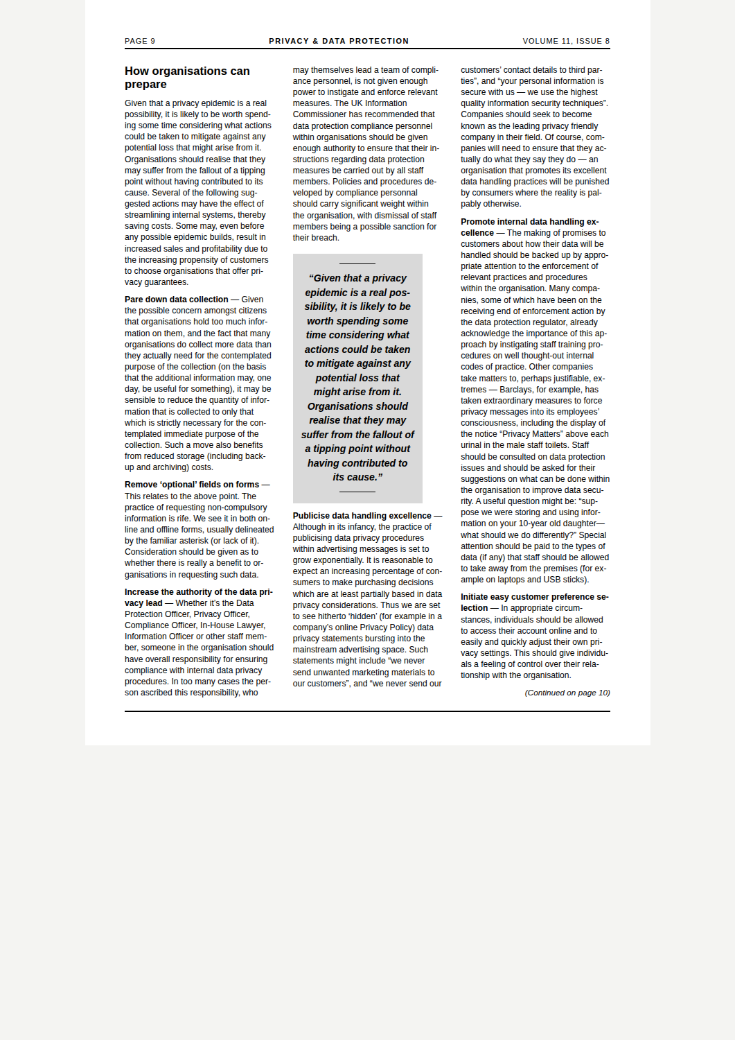Page 9
Privacy & Data Protection
Volume 11, Issue 8
How organisations can prepare
Given that a privacy epidemic is a real possibility, it is likely to be worth spending some time considering what actions could be taken to mitigate against any potential loss that might arise from it. Organisations should realise that they may suffer from the fallout of a tipping point without having contributed to its cause. Several of the following suggested actions may have the effect of streamlining internal systems, thereby saving costs. Some may, even before any possible epidemic builds, result in increased sales and profitability due to the increasing propensity of customers to choose organisations that offer privacy guarantees.
Pare down data collection — Given the possible concern amongst citizens that organisations hold too much information on them, and the fact that many organisations do collect more data than they actually need for the contemplated purpose of the collection (on the basis that the additional information may, one day, be useful for something), it may be sensible to reduce the quantity of information that is collected to only that which is strictly necessary for the contemplated immediate purpose of the collection. Such a move also benefits from reduced storage (including back-up and archiving) costs.
Remove ‘optional’ fields on forms — This relates to the above point. The practice of requesting non-compulsory information is rife. We see it in both online and offline forms, usually delineated by the familiar asterisk (or lack of it). Consideration should be given as to whether there is really a benefit to organisations in requesting such data.
Increase the authority of the data privacy lead — Whether it’s the Data Protection Officer, Privacy Officer, Compliance Officer, In-House Lawyer, Information Officer or other staff member, someone in the organisation should have overall responsibility for ensuring compliance with internal data privacy procedures. In too many cases the person ascribed this responsibility, who may themselves lead a team of compliance personnel, is not given enough power to instigate and enforce relevant measures. The UK Information Commissioner has recommended that data protection compliance personnel within organisations should be given enough authority to ensure that their instructions regarding data protection measures be carried out by all staff members. Policies and procedures developed by compliance personnal should carry significant weight within the organisation, with dismissal of staff members being a possible sanction for their breach.
“Given that a privacy epidemic is a real possibility, it is likely to be worth spending some time considering what actions could be taken to mitigate against any potential loss that might arise from it. Organisations should realise that they may suffer from the fallout of a tipping point without having contributed to its cause.”
Publicise data handling excellence — Although in its infancy, the practice of publicising data privacy procedures within advertising messages is set to grow exponentially. It is reasonable to expect an increasing percentage of consumers to make purchasing decisions which are at least partially based in data privacy considerations. Thus we are set to see hitherto ‘hidden’ (for example in a company’s online Privacy Policy) data privacy statements bursting into the mainstream advertising space. Such statements might include “we never send unwanted marketing materials to our customers”, and “we never send our customers’ contact details to third parties”, and “your personal information is secure with us — we use the highest quality information security techniques”. Companies should seek to become known as the leading privacy friendly company in their field. Of course, companies will need to ensure that they actually do what they say they do — an organisation that promotes its excellent data handling practices will be punished by consumers where the reality is palpably otherwise.
Promote internal data handling excellence — The making of promises to customers about how their data will be handled should be backed up by appropriate attention to the enforcement of relevant practices and procedures within the organisation. Many companies, some of which have been on the receiving end of enforcement action by the data protection regulator, already acknowledge the importance of this approach by instigating staff training procedures on well thought-out internal codes of practice. Other companies take matters to, perhaps justifiable, extremes — Barclays, for example, has taken extraordinary measures to force privacy messages into its employees’ consciousness, including the display of the notice “Privacy Matters” above each urinal in the male staff toilets. Staff should be consulted on data protection issues and should be asked for their suggestions on what can be done within the organisation to improve data security. A useful question might be: “suppose we were storing and using information on your 10-year old daughter—what should we do differently?” Special attention should be paid to the types of data (if any) that staff should be allowed to take away from the premises (for example on laptops and USB sticks).
Initiate easy customer preference selection — In appropriate circumstances, individuals should be allowed to access their account online and to easily and quickly adjust their own privacy settings. This should give individuals a feeling of control over their relationship with the organisation.
(Continued on page 10)